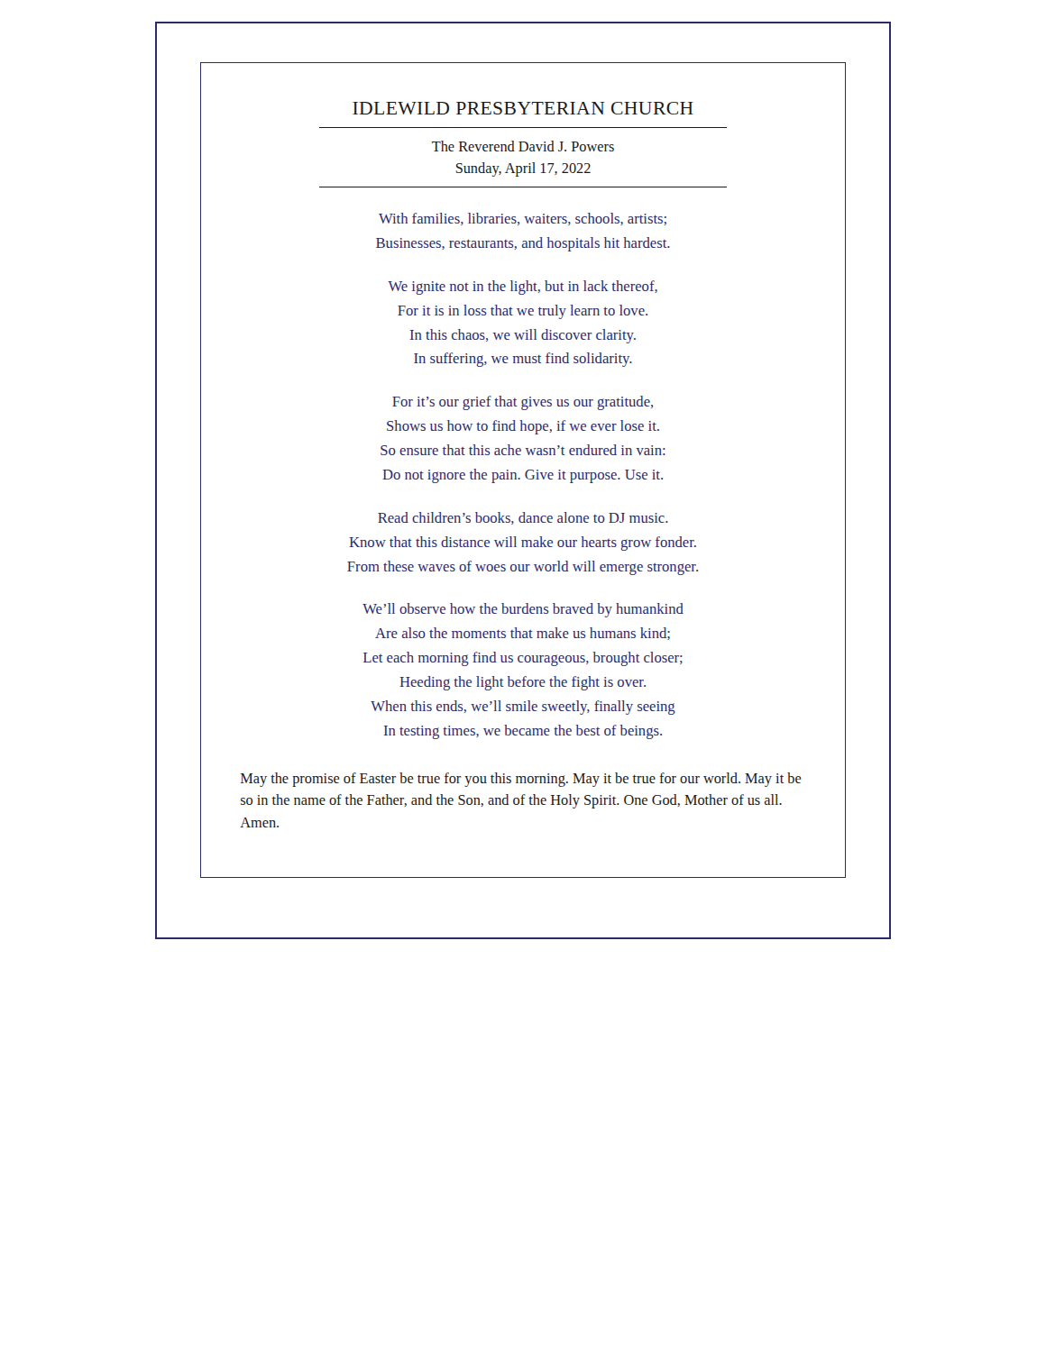IDLEWILD PRESBYTERIAN CHURCH
The Reverend David J. Powers
Sunday, April 17, 2022
With families, libraries, waiters, schools, artists;
Businesses, restaurants, and hospitals hit hardest.
We ignite not in the light, but in lack thereof,
For it is in loss that we truly learn to love.
In this chaos, we will discover clarity.
In suffering, we must find solidarity.
For it’s our grief that gives us our gratitude,
Shows us how to find hope, if we ever lose it.
So ensure that this ache wasn’t endured in vain:
Do not ignore the pain. Give it purpose. Use it.
Read children’s books, dance alone to DJ music.
Know that this distance will make our hearts grow fonder.
From these waves of woes our world will emerge stronger.
We’ll observe how the burdens braved by humankind
Are also the moments that make us humans kind;
Let each morning find us courageous, brought closer;
Heeding the light before the fight is over.
When this ends, we’ll smile sweetly, finally seeing
In testing times, we became the best of beings.
May the promise of Easter be true for you this morning. May it be true for our world. May it be so in the name of the Father, and the Son, and of the Holy Spirit. One God, Mother of us all. Amen.